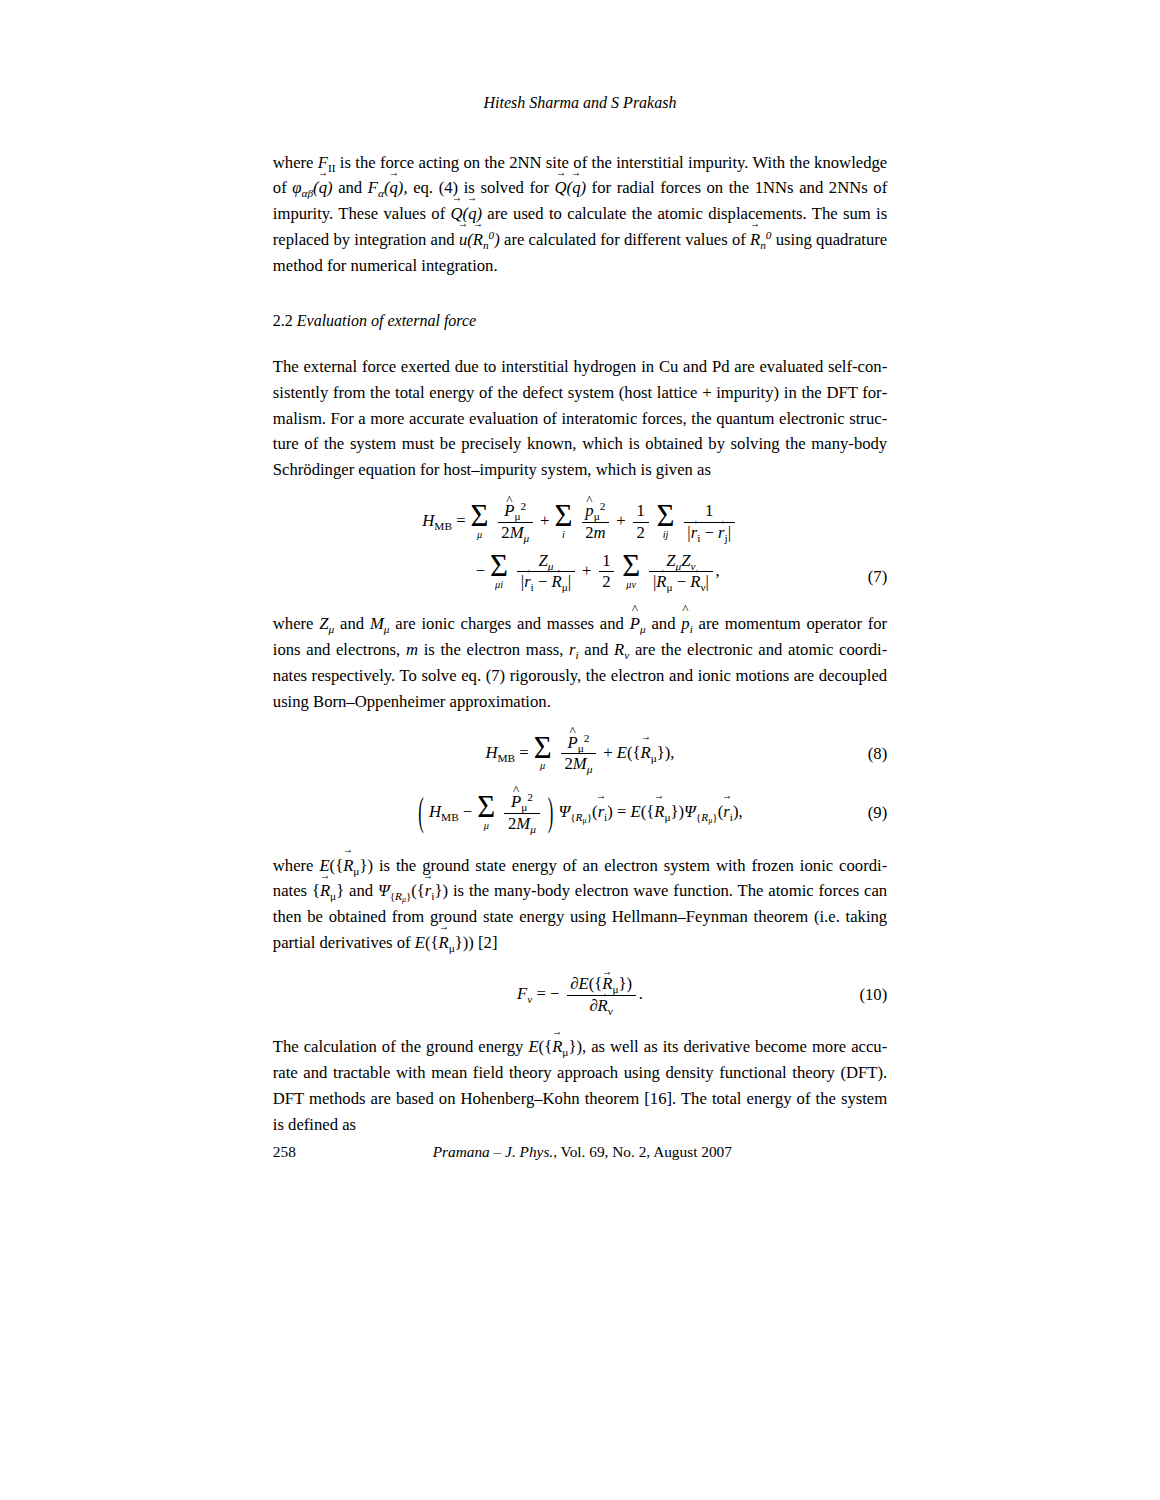Hitesh Sharma and S Prakash
where FII is the force acting on the 2NN site of the interstitial impurity. With the knowledge of φαβ(q) and Fα(q), eq. (4) is solved for Q(q) for radial forces on the 1NNs and 2NNs of impurity. These values of Q(q) are used to calculate the atomic displacements. The sum is replaced by integration and u(Rn0) are calculated for different values of Rn0 using quadrature method for numerical integration.
2.2 Evaluation of external force
The external force exerted due to interstitial hydrogen in Cu and Pd are evaluated self-consistently from the total energy of the defect system (host lattice + impurity) in the DFT formalism. For a more accurate evaluation of interatomic forces, the quantum electronic structure of the system must be precisely known, which is obtained by solving the many-body Schrödinger equation for host–impurity system, which is given as
HMB = Σμ Pμ22Mμ + Σi pμ22m + 12 Σij 1|ri − rj|
− Σμi Zμ|ri − Rμ| + 12 Σμν ZμZν|Rμ − Rν|,
(7)
where Zμ and Mμ are ionic charges and masses and Pμ and pi are momentum operator for ions and electrons, m is the electron mass, ri and Rν are the electronic and atomic coordinates respectively. To solve eq. (7) rigorously, the electron and ionic motions are decoupled using Born–Oppenheimer approximation.
HMB = Σμ Pμ22Mμ + E({Rμ}),
(8)
( HMB − Σμ Pμ22Mμ ) Ψ{Rμ}(ri) = E({Rμ})Ψ{Rμ}(ri),
(9)
where E({Rμ}) is the ground state energy of an electron system with frozen ionic coordinates {Rμ} and Ψ{Rμ}({ri}) is the many-body electron wave function. The atomic forces can then be obtained from ground state energy using Hellmann–Feynman theorem (i.e. taking partial derivatives of E({Rμ})) [2]
Fν = − ∂E({Rμ})∂Rν.
(10)
The calculation of the ground energy E({Rμ}), as well as its derivative become more accurate and tractable with mean field theory approach using density functional theory (DFT). DFT methods are based on Hohenberg–Kohn theorem [16]. The total energy of the system is defined as
258
Pramana – J. Phys., Vol. 69, No. 2, August 2007